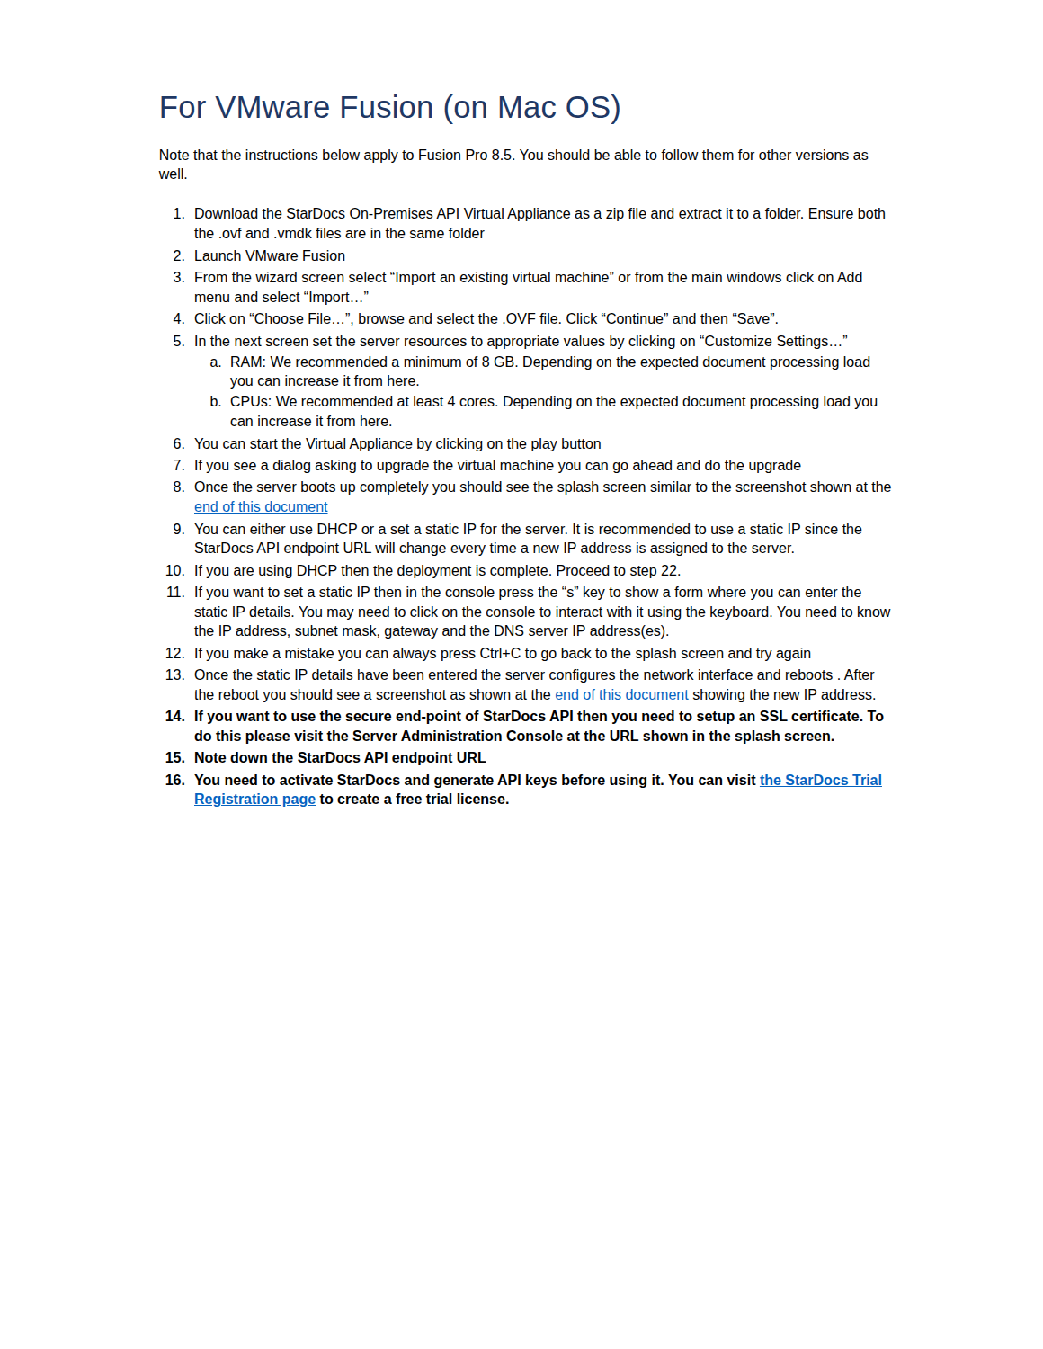For VMware Fusion (on Mac OS)
Note that the instructions below apply to Fusion Pro 8.5. You should be able to follow them for other versions as well.
Download the StarDocs On-Premises API Virtual Appliance as a zip file and extract it to a folder. Ensure both the .ovf and .vmdk files are in the same folder
Launch VMware Fusion
From the wizard screen select “Import an existing virtual machine” or from the main windows click on Add menu and select “Import…”
Click on “Choose File…”, browse and select the .OVF file. Click “Continue” and then “Save”.
In the next screen set the server resources to appropriate values by clicking on “Customize Settings…”
RAM: We recommended a minimum of 8 GB. Depending on the expected document processing load you can increase it from here.
CPUs: We recommended at least 4 cores. Depending on the expected document processing load you can increase it from here.
You can start the Virtual Appliance by clicking on the play button
If you see a dialog asking to upgrade the virtual machine you can go ahead and do the upgrade
Once the server boots up completely you should see the splash screen similar to the screenshot shown at the end of this document
You can either use DHCP or a set a static IP for the server. It is recommended to use a static IP since the StarDocs API endpoint URL will change every time a new IP address is assigned to the server.
If you are using DHCP then the deployment is complete. Proceed to step 22.
If you want to set a static IP then in the console press the “s” key to show a form where you can enter the static IP details. You may need to click on the console to interact with it using the keyboard. You need to know the IP address, subnet mask, gateway and the DNS server IP address(es).
If you make a mistake you can always press Ctrl+C to go back to the splash screen and try again
Once the static IP details have been entered the server configures the network interface and reboots . After the reboot you should see a screenshot as shown at the end of this document showing the new IP address.
If you want to use the secure end-point of StarDocs API then you need to setup an SSL certificate. To do this please visit the Server Administration Console at the URL shown in the splash screen.
Note down the StarDocs API endpoint URL
You need to activate StarDocs and generate API keys before using it. You can visit the StarDocs Trial Registration page to create a free trial license.